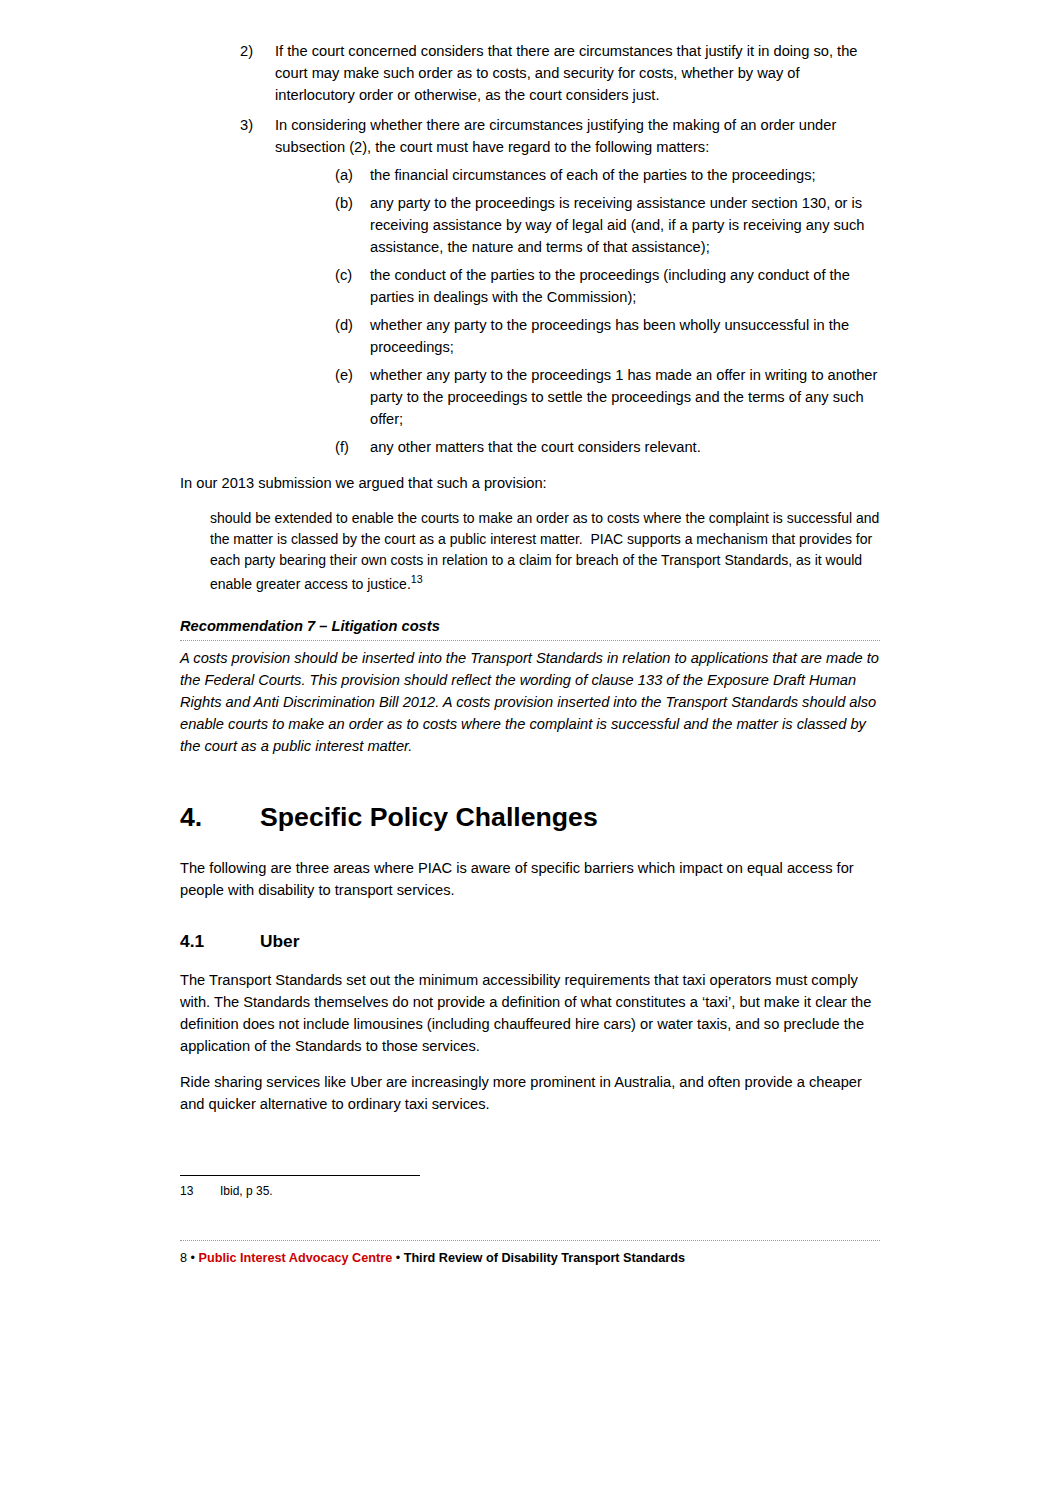2) If the court concerned considers that there are circumstances that justify it in doing so, the court may make such order as to costs, and security for costs, whether by way of interlocutory order or otherwise, as the court considers just.
3) In considering whether there are circumstances justifying the making of an order under subsection (2), the court must have regard to the following matters:
(a) the financial circumstances of each of the parties to the proceedings;
(b) any party to the proceedings is receiving assistance under section 130, or is receiving assistance by way of legal aid (and, if a party is receiving any such assistance, the nature and terms of that assistance);
(c) the conduct of the parties to the proceedings (including any conduct of the parties in dealings with the Commission);
(d) whether any party to the proceedings has been wholly unsuccessful in the proceedings;
(e) whether any party to the proceedings 1 has made an offer in writing to another party to the proceedings to settle the proceedings and the terms of any such offer;
(f) any other matters that the court considers relevant.
In our 2013 submission we argued that such a provision:
should be extended to enable the courts to make an order as to costs where the complaint is successful and the matter is classed by the court as a public interest matter. PIAC supports a mechanism that provides for each party bearing their own costs in relation to a claim for breach of the Transport Standards, as it would enable greater access to justice.13
Recommendation 7 – Litigation costs
A costs provision should be inserted into the Transport Standards in relation to applications that are made to the Federal Courts. This provision should reflect the wording of clause 133 of the Exposure Draft Human Rights and Anti Discrimination Bill 2012. A costs provision inserted into the Transport Standards should also enable courts to make an order as to costs where the complaint is successful and the matter is classed by the court as a public interest matter.
4. Specific Policy Challenges
The following are three areas where PIAC is aware of specific barriers which impact on equal access for people with disability to transport services.
4.1 Uber
The Transport Standards set out the minimum accessibility requirements that taxi operators must comply with. The Standards themselves do not provide a definition of what constitutes a ‘taxi’, but make it clear the definition does not include limousines (including chauffeured hire cars) or water taxis, and so preclude the application of the Standards to those services.
Ride sharing services like Uber are increasingly more prominent in Australia, and often provide a cheaper and quicker alternative to ordinary taxi services.
13 Ibid, p 35.
8 • Public Interest Advocacy Centre • Third Review of Disability Transport Standards